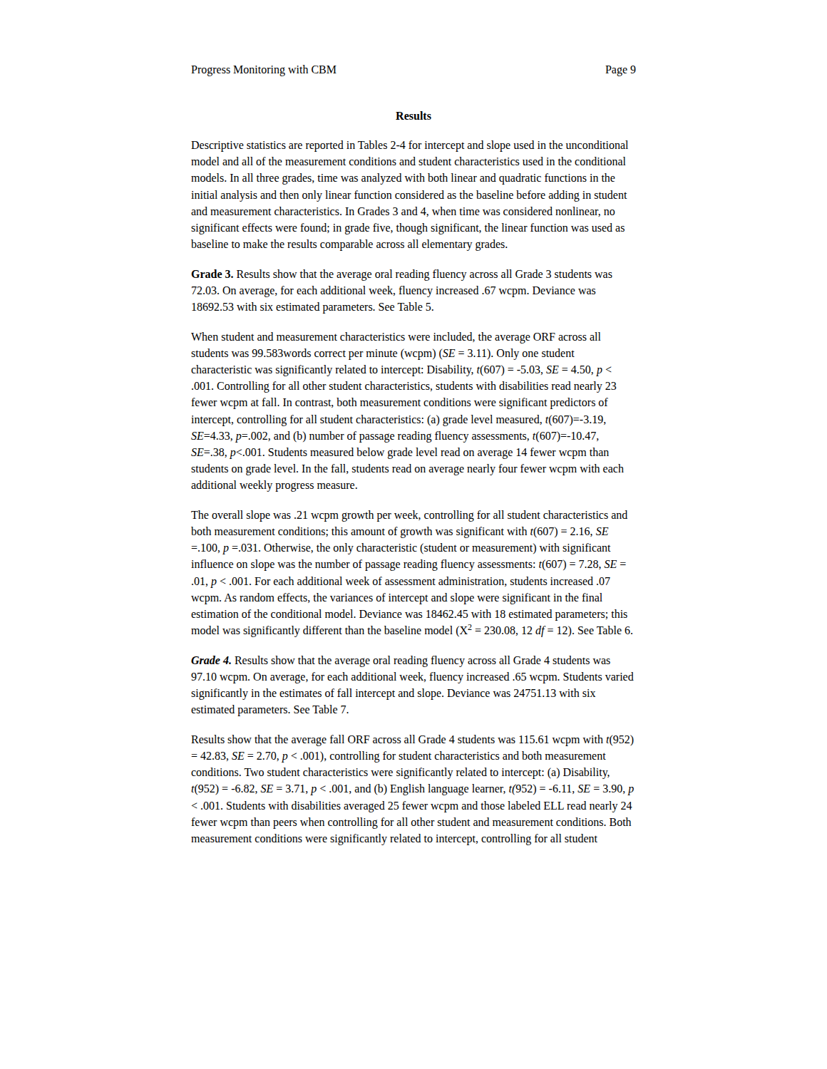Progress Monitoring with CBM Page 9
Results
Descriptive statistics are reported in Tables 2-4 for intercept and slope used in the unconditional model and all of the measurement conditions and student characteristics used in the conditional models. In all three grades, time was analyzed with both linear and quadratic functions in the initial analysis and then only linear function considered as the baseline before adding in student and measurement characteristics. In Grades 3 and 4, when time was considered nonlinear, no significant effects were found; in grade five, though significant, the linear function was used as baseline to make the results comparable across all elementary grades.
Grade 3. Results show that the average oral reading fluency across all Grade 3 students was 72.03. On average, for each additional week, fluency increased .67 wcpm. Deviance was 18692.53 with six estimated parameters. See Table 5.
When student and measurement characteristics were included, the average ORF across all students was 99.583words correct per minute (wcpm) (SE = 3.11). Only one student characteristic was significantly related to intercept: Disability, t(607) = -5.03, SE = 4.50, p < .001. Controlling for all other student characteristics, students with disabilities read nearly 23 fewer wcpm at fall. In contrast, both measurement conditions were significant predictors of intercept, controlling for all student characteristics: (a) grade level measured, t(607)=-3.19, SE=4.33, p=.002, and (b) number of passage reading fluency assessments, t(607)=-10.47, SE=.38, p<.001. Students measured below grade level read on average 14 fewer wcpm than students on grade level. In the fall, students read on average nearly four fewer wcpm with each additional weekly progress measure.
The overall slope was .21 wcpm growth per week, controlling for all student characteristics and both measurement conditions; this amount of growth was significant with t(607) = 2.16, SE =.100, p =.031. Otherwise, the only characteristic (student or measurement) with significant influence on slope was the number of passage reading fluency assessments: t(607) = 7.28, SE = .01, p < .001. For each additional week of assessment administration, students increased .07 wcpm. As random effects, the variances of intercept and slope were significant in the final estimation of the conditional model. Deviance was 18462.45 with 18 estimated parameters; this model was significantly different than the baseline model (X2 = 230.08, 12 df = 12). See Table 6.
Grade 4. Results show that the average oral reading fluency across all Grade 4 students was 97.10 wcpm. On average, for each additional week, fluency increased .65 wcpm. Students varied significantly in the estimates of fall intercept and slope. Deviance was 24751.13 with six estimated parameters. See Table 7.
Results show that the average fall ORF across all Grade 4 students was 115.61 wcpm with t(952) = 42.83, SE = 2.70, p < .001), controlling for student characteristics and both measurement conditions. Two student characteristics were significantly related to intercept: (a) Disability, t(952) = -6.82, SE = 3.71, p < .001, and (b) English language learner, t(952) = -6.11, SE = 3.90, p < .001. Students with disabilities averaged 25 fewer wcpm and those labeled ELL read nearly 24 fewer wcpm than peers when controlling for all other student and measurement conditions. Both measurement conditions were significantly related to intercept, controlling for all student